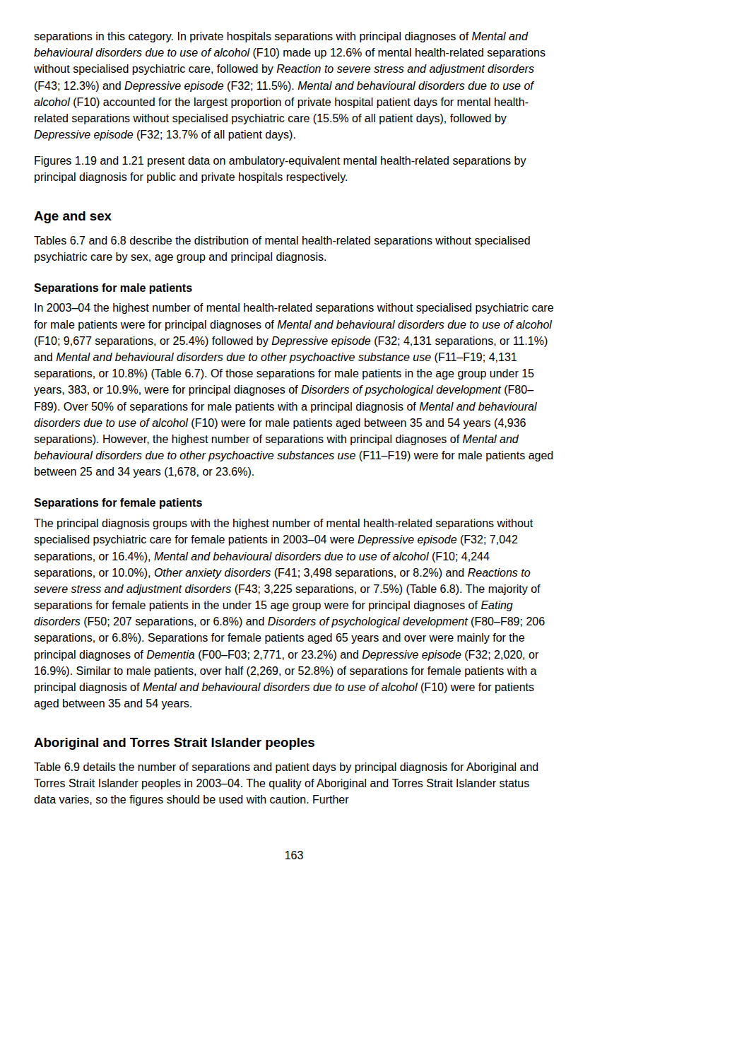separations in this category. In private hospitals separations with principal diagnoses of Mental and behavioural disorders due to use of alcohol (F10) made up 12.6% of mental health-related separations without specialised psychiatric care, followed by Reaction to severe stress and adjustment disorders (F43; 12.3%) and Depressive episode (F32; 11.5%). Mental and behavioural disorders due to use of alcohol (F10) accounted for the largest proportion of private hospital patient days for mental health-related separations without specialised psychiatric care (15.5% of all patient days), followed by Depressive episode (F32; 13.7% of all patient days).
Figures 1.19 and 1.21 present data on ambulatory-equivalent mental health-related separations by principal diagnosis for public and private hospitals respectively.
Age and sex
Tables 6.7 and 6.8 describe the distribution of mental health-related separations without specialised psychiatric care by sex, age group and principal diagnosis.
Separations for male patients
In 2003–04 the highest number of mental health-related separations without specialised psychiatric care for male patients were for principal diagnoses of Mental and behavioural disorders due to use of alcohol (F10; 9,677 separations, or 25.4%) followed by Depressive episode (F32; 4,131 separations, or 11.1%) and Mental and behavioural disorders due to other psychoactive substance use (F11–F19; 4,131 separations, or 10.8%) (Table 6.7). Of those separations for male patients in the age group under 15 years, 383, or 10.9%, were for principal diagnoses of Disorders of psychological development (F80–F89). Over 50% of separations for male patients with a principal diagnosis of Mental and behavioural disorders due to use of alcohol (F10) were for male patients aged between 35 and 54 years (4,936 separations). However, the highest number of separations with principal diagnoses of Mental and behavioural disorders due to other psychoactive substances use (F11–F19) were for male patients aged between 25 and 34 years (1,678, or 23.6%).
Separations for female patients
The principal diagnosis groups with the highest number of mental health-related separations without specialised psychiatric care for female patients in 2003–04 were Depressive episode (F32; 7,042 separations, or 16.4%), Mental and behavioural disorders due to use of alcohol (F10; 4,244 separations, or 10.0%), Other anxiety disorders (F41; 3,498 separations, or 8.2%) and Reactions to severe stress and adjustment disorders (F43; 3,225 separations, or 7.5%) (Table 6.8). The majority of separations for female patients in the under 15 age group were for principal diagnoses of Eating disorders (F50; 207 separations, or 6.8%) and Disorders of psychological development (F80–F89; 206 separations, or 6.8%). Separations for female patients aged 65 years and over were mainly for the principal diagnoses of Dementia (F00–F03; 2,771, or 23.2%) and Depressive episode (F32; 2,020, or 16.9%). Similar to male patients, over half (2,269, or 52.8%) of separations for female patients with a principal diagnosis of Mental and behavioural disorders due to use of alcohol (F10) were for patients aged between 35 and 54 years.
Aboriginal and Torres Strait Islander peoples
Table 6.9 details the number of separations and patient days by principal diagnosis for Aboriginal and Torres Strait Islander peoples in 2003–04. The quality of Aboriginal and Torres Strait Islander status data varies, so the figures should be used with caution. Further
163